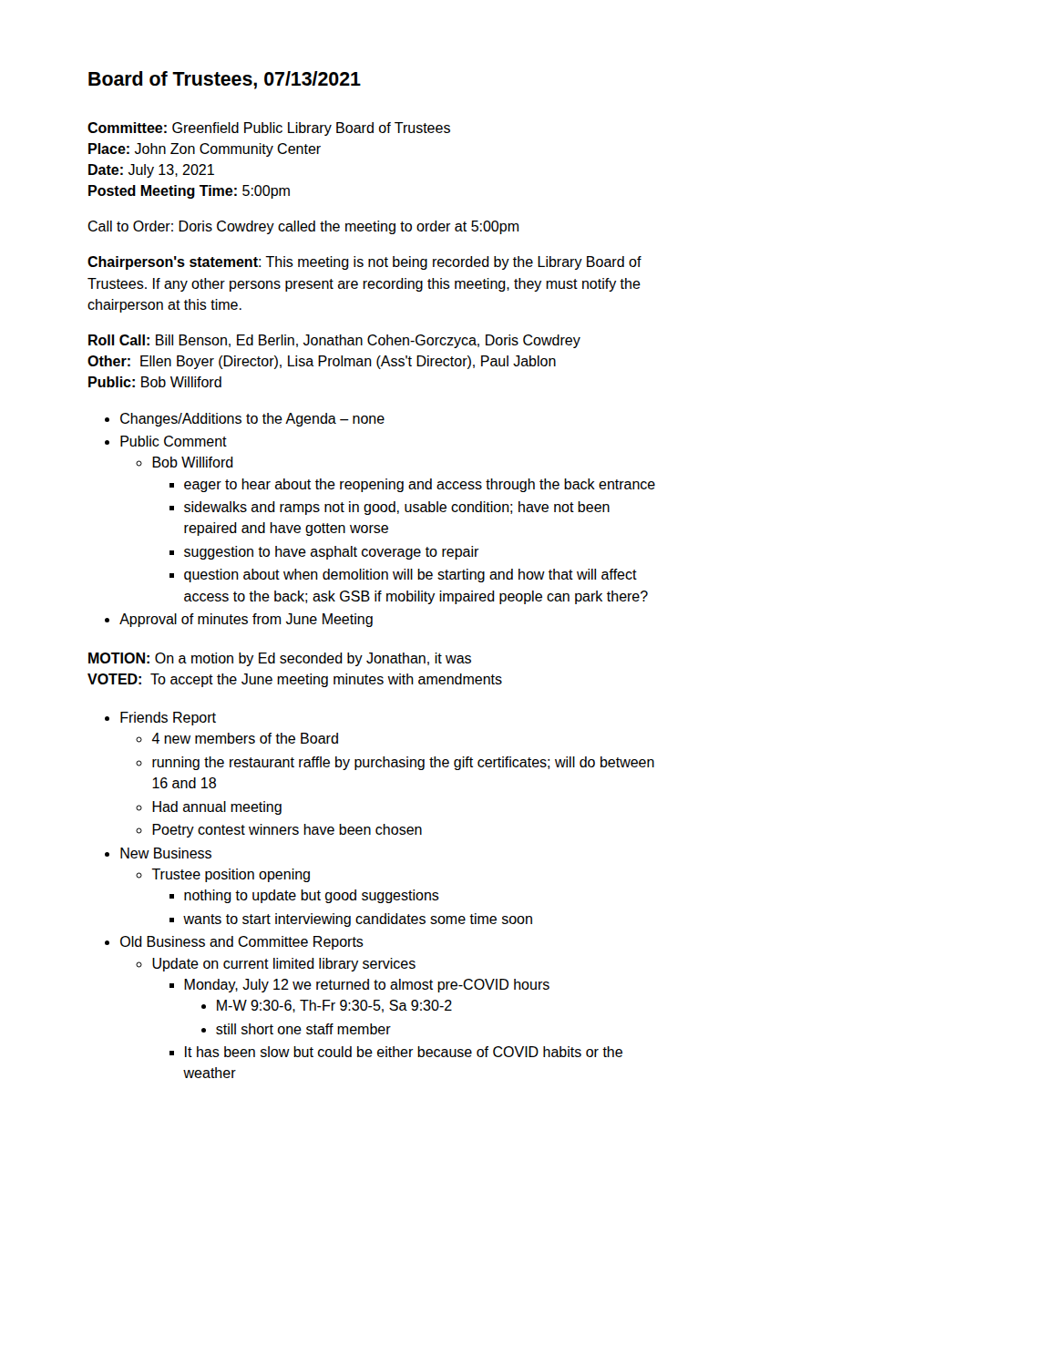Board of Trustees, 07/13/2021
Committee: Greenfield Public Library Board of Trustees
Place: John Zon Community Center
Date: July 13, 2021
Posted Meeting Time: 5:00pm
Call to Order: Doris Cowdrey called the meeting to order at 5:00pm
Chairperson's statement: This meeting is not being recorded by the Library Board of Trustees. If any other persons present are recording this meeting, they must notify the chairperson at this time.
Roll Call: Bill Benson, Ed Berlin, Jonathan Cohen-Gorczyca, Doris Cowdrey
Other: Ellen Boyer (Director), Lisa Prolman (Ass't Director), Paul Jablon
Public: Bob Williford
Changes/Additions to the Agenda – none
Public Comment
Bob Williford
eager to hear about the reopening and access through the back entrance
sidewalks and ramps not in good, usable condition; have not been repaired and have gotten worse
suggestion to have asphalt coverage to repair
question about when demolition will be starting and how that will affect access to the back; ask GSB if mobility impaired people can park there?
Approval of minutes from June Meeting
MOTION: On a motion by Ed seconded by Jonathan, it was
VOTED: To accept the June meeting minutes with amendments
Friends Report
4 new members of the Board
running the restaurant raffle by purchasing the gift certificates; will do between 16 and 18
Had annual meeting
Poetry contest winners have been chosen
New Business
Trustee position opening
nothing to update but good suggestions
wants to start interviewing candidates some time soon
Old Business and Committee Reports
Update on current limited library services
Monday, July 12 we returned to almost pre-COVID hours
M-W 9:30-6, Th-Fr 9:30-5, Sa 9:30-2
still short one staff member
It has been slow but could be either because of COVID habits or the weather